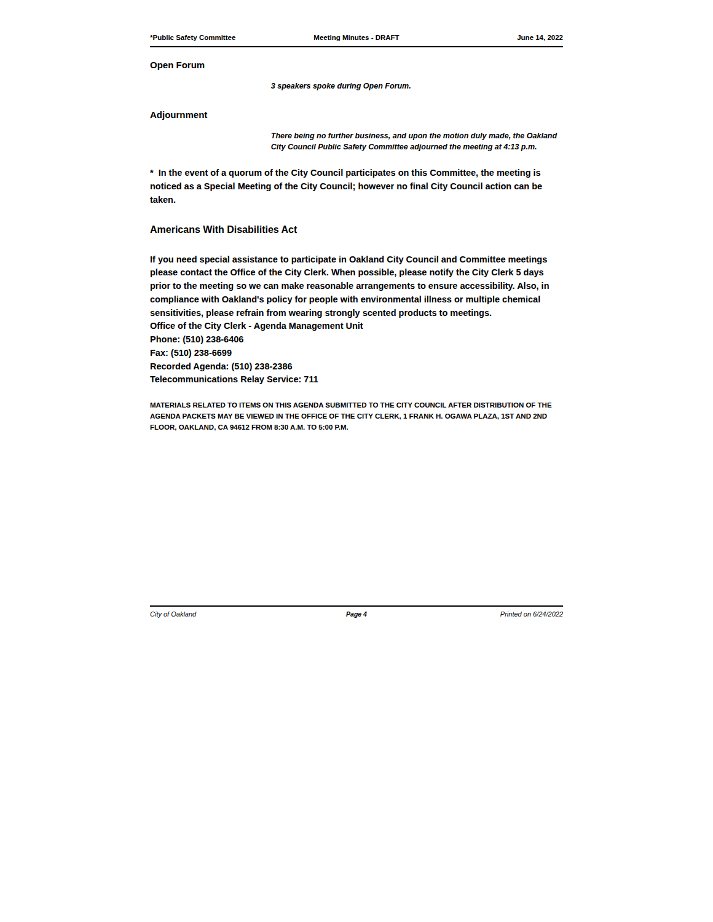*Public Safety Committee
Meeting Minutes - DRAFT
June 14, 2022
Open Forum
3 speakers spoke during Open Forum.
Adjournment
There being no further business, and upon the motion duly made, the Oakland City Council Public Safety Committee adjourned the meeting at 4:13 p.m.
* In the event of a quorum of the City Council participates on this Committee, the meeting is noticed as a Special Meeting of the City Council; however no final City Council action can be taken.
Americans With Disabilities Act
If you need special assistance to participate in Oakland City Council and Committee meetings please contact the Office of the City Clerk. When possible, please notify the City Clerk 5 days prior to the meeting so we can make reasonable arrangements to ensure accessibility. Also, in compliance with Oakland's policy for people with environmental illness or multiple chemical sensitivities, please refrain from wearing strongly scented products to meetings.
Office of the City Clerk - Agenda Management Unit
Phone: (510) 238-6406
Fax: (510) 238-6699
Recorded Agenda: (510) 238-2386
Telecommunications Relay Service: 711
MATERIALS RELATED TO ITEMS ON THIS AGENDA SUBMITTED TO THE CITY COUNCIL AFTER DISTRIBUTION OF THE AGENDA PACKETS MAY BE VIEWED IN THE OFFICE OF THE CITY CLERK, 1 FRANK H. OGAWA PLAZA, 1ST AND 2ND FLOOR, OAKLAND, CA 94612 FROM 8:30 A.M. TO 5:00 P.M.
City of Oakland
Page 4
Printed on 6/24/2022